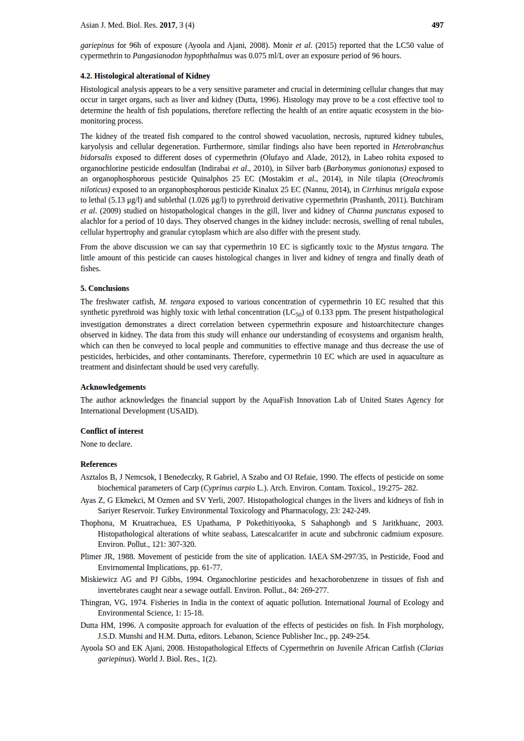Asian J. Med. Biol. Res. 2017, 3 (4) 497
gariepinus for 96h of exposure (Ayoola and Ajani, 2008). Monir et al. (2015) reported that the LC50 value of cypermethrin to Pangasianodon hypophthalmus was 0.075 ml/L over an exposure period of 96 hours.
4.2. Histological alterational of Kidney
Histological analysis appears to be a very sensitive parameter and crucial in determining cellular changes that may occur in target organs, such as liver and kidney (Dutta, 1996). Histology may prove to be a cost effective tool to determine the health of fish populations, therefore reflecting the health of an entire aquatic ecosystem in the bio-monitoring process.
The kidney of the treated fish compared to the control showed vacuolation, necrosis, ruptured kidney tubules, karyolysis and cellular degeneration. Furthermore, similar findings also have been reported in Heterobranchus bidorsalis exposed to different doses of cypermethrin (Olufayo and Alade, 2012), in Labeo rohita exposed to organochlorine pesticide endosulfan (Indirabai et al., 2010), in Silver barb (Barbonymus gonionotus) exposed to an organophosphorous pesticide Quinalphos 25 EC (Mostakim et al., 2014), in Nile tilapia (Oreochromis niloticus) exposed to an organophosphorous pesticide Kinalux 25 EC (Nannu, 2014), in Cirrhinus mrigala expose to lethal (5.13 μg/l) and sublethal (1.026 μg/l) to pyrethroid derivative cypermethrin (Prashanth, 2011). Butchiram et al. (2009) studied on histopathological changes in the gill, liver and kidney of Channa punctatus exposed to alachlor for a period of 10 days. They observed changes in the kidney include: necrosis, swelling of renal tubules, cellular hypertrophy and granular cytoplasm which are also differ with the present study.
From the above discussion we can say that cypermethrin 10 EC is sigficantly toxic to the Mystus tengara. The little amount of this pesticide can causes histological changes in liver and kidney of tengra and finally death of fishes.
5. Conclusions
The freshwater catfish, M. tengara exposed to various concentration of cypermethrin 10 EC resulted that this synthetic pyrethroid was highly toxic with lethal concentration (LC50) of 0.133 ppm. The present histpathological investigation demonstrates a direct correlation between cypermethrin exposure and histoarchitecture changes observed in kidney. The data from this study will enhance our understanding of ecosystems and organism health, which can then be conveyed to local people and communities to effective manage and thus decrease the use of pesticides, herbicides, and other contaminants. Therefore, cypermethrin 10 EC which are used in aquaculture as treatment and disinfectant should be used very carefully.
Acknowledgements
The author acknowledges the financial support by the AquaFish Innovation Lab of United States Agency for International Development (USAID).
Conflict of interest
None to declare.
References
Asztalos B, J Nemcsok, I Benedeczky, R Gabriel, A Szabo and OJ Refaie, 1990. The effects of pesticide on some biochemical parameters of Carp (Cyprinus carpio L.). Arch. Environ. Contam. Toxicol., 19:275- 282.
Ayas Z, G Ekmekci, M Ozmen and SV Yerli, 2007. Histopathological changes in the livers and kidneys of fish in Sariyer Reservoir. Turkey Environmental Toxicology and Pharmacology, 23: 242-249.
Thophona, M Kruatrachuea, ES Upathama, P Pokethitiyooka, S Sahaphongb and S Jaritkhuanc, 2003. Histopathological alterations of white seabass, Latescalcarifer in acute and subchronic cadmium exposure. Environ. Pollut., 121: 307-320.
Plimer JR, 1988. Movement of pesticide from the site of application. IAEA SM-297/35, in Pesticide, Food and Envirnomental Implications, pp. 61-77.
Miskiewicz AG and PJ Gibbs, 1994. Organochlorine pesticides and hexachorobenzene in tissues of fish and invertebrates caught near a sewage outfall. Environ. Pollut., 84: 269-277.
Thingran, VG, 1974. Fisheries in India in the context of aquatic pollution. International Journal of Ecology and Environmental Science, 1: 15-18.
Dutta HM, 1996. A composite approach for evaluation of the effects of pesticides on fish. In Fish morphology, J.S.D. Munshi and H.M. Dutta, editors. Lebanon, Science Publisher Inc., pp. 249-254.
Ayoola SO and EK Ajani, 2008. Histopathological Effects of Cypermethrin on Juvenile African Catfish (Clarias gariepinus). World J. Biol. Res., 1(2).